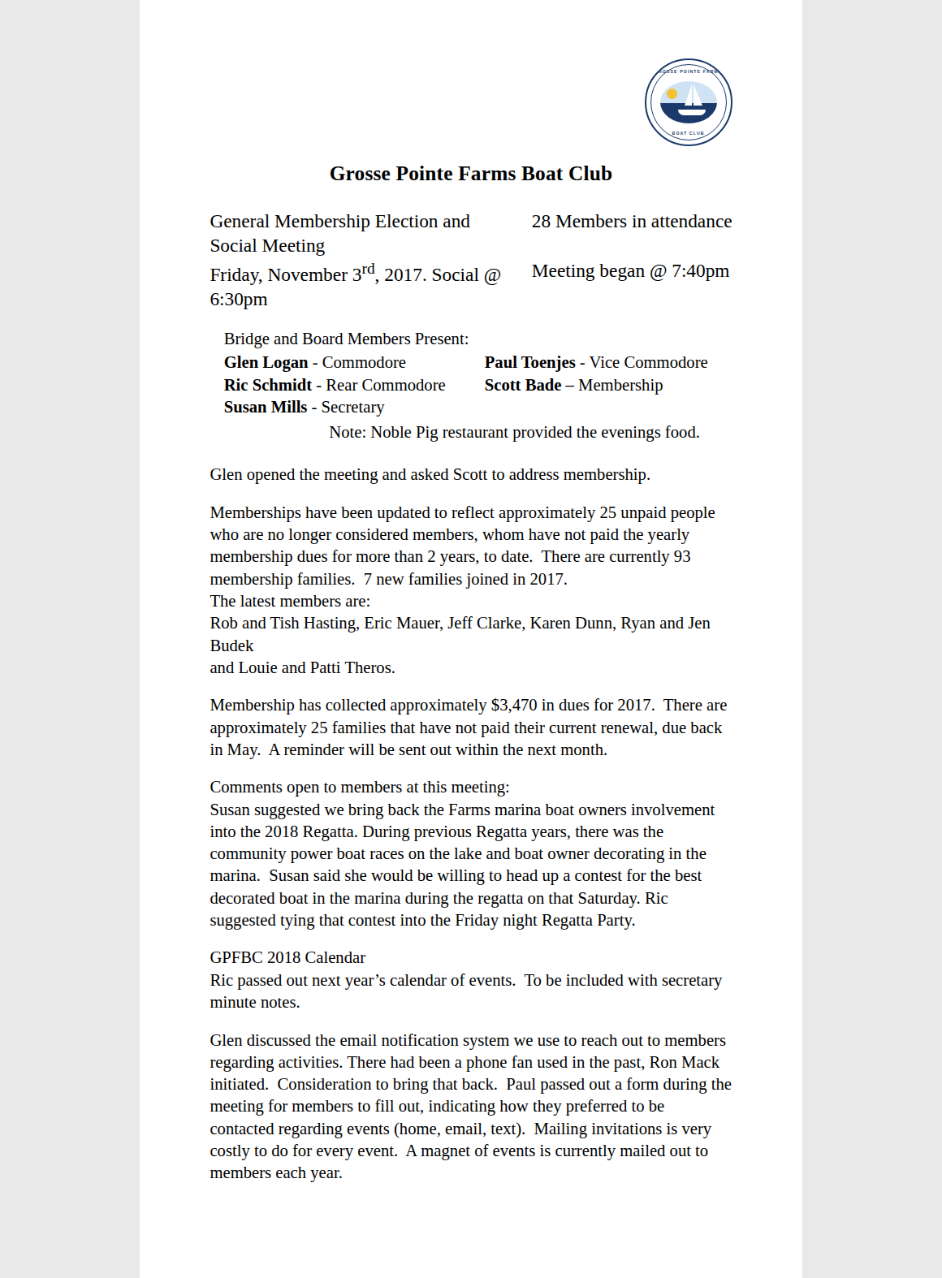GROSSE POINTE FARMS BOAT CLUB
Grosse Pointe Farms Boat Club
| General Membership Election and Social Meeting | 28 Members in attendance |
| Friday, November 3 rd , 2017. Social @ 6:30pm | Meeting began @ 7:40pm |
Bridge and Board Members Present:
| Glen Logan - Commodore | Paul Toenjes - Vice Commodore |
| Ric Schmidt - Rear Commodore | Scott Bade – Membership |
| Susan Mills - Secretary | |
Note: Noble Pig restaurant provided the evenings food.
Glen opened the meeting and asked Scott to address membership.
Memberships have been updated to reflect approximately 25 unpaid people who are no longer considered members, whom have not paid the yearly membership dues for more than 2 years, to date. There are currently 93 membership families. 7 new families joined in 2017.
The latest members are:
Rob and Tish Hasting, Eric Mauer, Jeff Clarke, Karen Dunn, Ryan and Jen Budek
and Louie and Patti Theros.
Membership has collected approximately $3,470 in dues for 2017. There are approximately 25 families that have not paid their current renewal, due back in May. A reminder will be sent out within the next month.
Comments open to members at this meeting:
Susan suggested we bring back the Farms marina boat owners involvement into the 2018 Regatta. During previous Regatta years, there was the community power boat races on the lake and boat owner decorating in the marina. Susan said she would be willing to head up a contest for the best decorated boat in the marina during the regatta on that Saturday. Ric suggested tying that contest into the Friday night Regatta Party.
GPFBC 2018 Calendar
Ric passed out next year’s calendar of events. To be included with secretary minute notes.
Glen discussed the email notification system we use to reach out to members regarding activities. There had been a phone fan used in the past, Ron Mack initiated. Consideration to bring that back. Paul passed out a form during the meeting for members to fill out, indicating how they preferred to be contacted regarding events (home, email, text). Mailing invitations is very costly to do for every event. A magnet of events is currently mailed out to members each year.